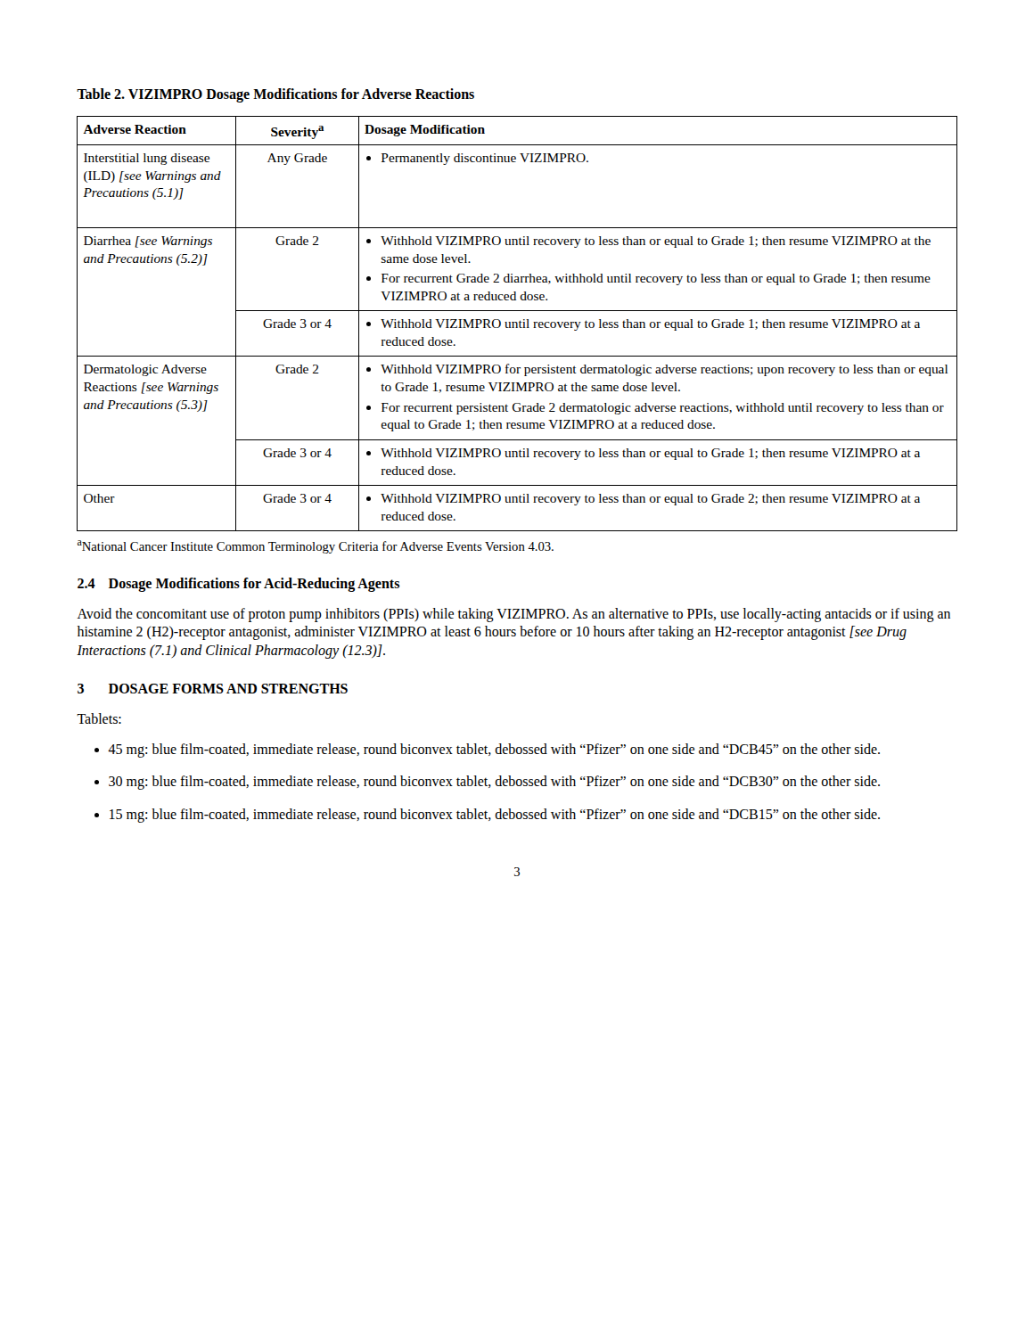Table 2. VIZIMPRO Dosage Modifications for Adverse Reactions
| Adverse Reaction | Severity a | Dosage Modification |
| --- | --- | --- |
| Interstitial lung disease (ILD) [see Warnings and Precautions (5.1)] | Any Grade | Permanently discontinue VIZIMPRO. |
| Diarrhea [see Warnings and Precautions (5.2)] | Grade 2 | Withhold VIZIMPRO until recovery to less than or equal to Grade 1; then resume VIZIMPRO at the same dose level. For recurrent Grade 2 diarrhea, withhold until recovery to less than or equal to Grade 1; then resume VIZIMPRO at a reduced dose. |
| Grade 3 or 4 | Withhold VIZIMPRO until recovery to less than or equal to Grade 1; then resume VIZIMPRO at a reduced dose. |
| Dermatologic Adverse Reactions [see Warnings and Precautions (5.3)] | Grade 2 | Withhold VIZIMPRO for persistent dermatologic adverse reactions; upon recovery to less than or equal to Grade 1, resume VIZIMPRO at the same dose level. For recurrent persistent Grade 2 dermatologic adverse reactions, withhold until recovery to less than or equal to Grade 1; then resume VIZIMPRO at a reduced dose. |
| Grade 3 or 4 | Withhold VIZIMPRO until recovery to less than or equal to Grade 1; then resume VIZIMPRO at a reduced dose. |
| Other | Grade 3 or 4 | Withhold VIZIMPRO until recovery to less than or equal to Grade 2; then resume VIZIMPRO at a reduced dose. |
aNational Cancer Institute Common Terminology Criteria for Adverse Events Version 4.03.
2.4 Dosage Modifications for Acid-Reducing Agents
Avoid the concomitant use of proton pump inhibitors (PPIs) while taking VIZIMPRO. As an alternative to PPIs, use locally-acting antacids or if using an histamine 2 (H2)-receptor antagonist, administer VIZIMPRO at least 6 hours before or 10 hours after taking an H2-receptor antagonist [see Drug Interactions (7.1) and Clinical Pharmacology (12.3)].
3 DOSAGE FORMS AND STRENGTHS
Tablets:
45 mg: blue film-coated, immediate release, round biconvex tablet, debossed with “Pfizer” on one side and “DCB45” on the other side.
30 mg: blue film-coated, immediate release, round biconvex tablet, debossed with “Pfizer” on one side and “DCB30” on the other side.
15 mg: blue film-coated, immediate release, round biconvex tablet, debossed with “Pfizer” on one side and “DCB15” on the other side.
3